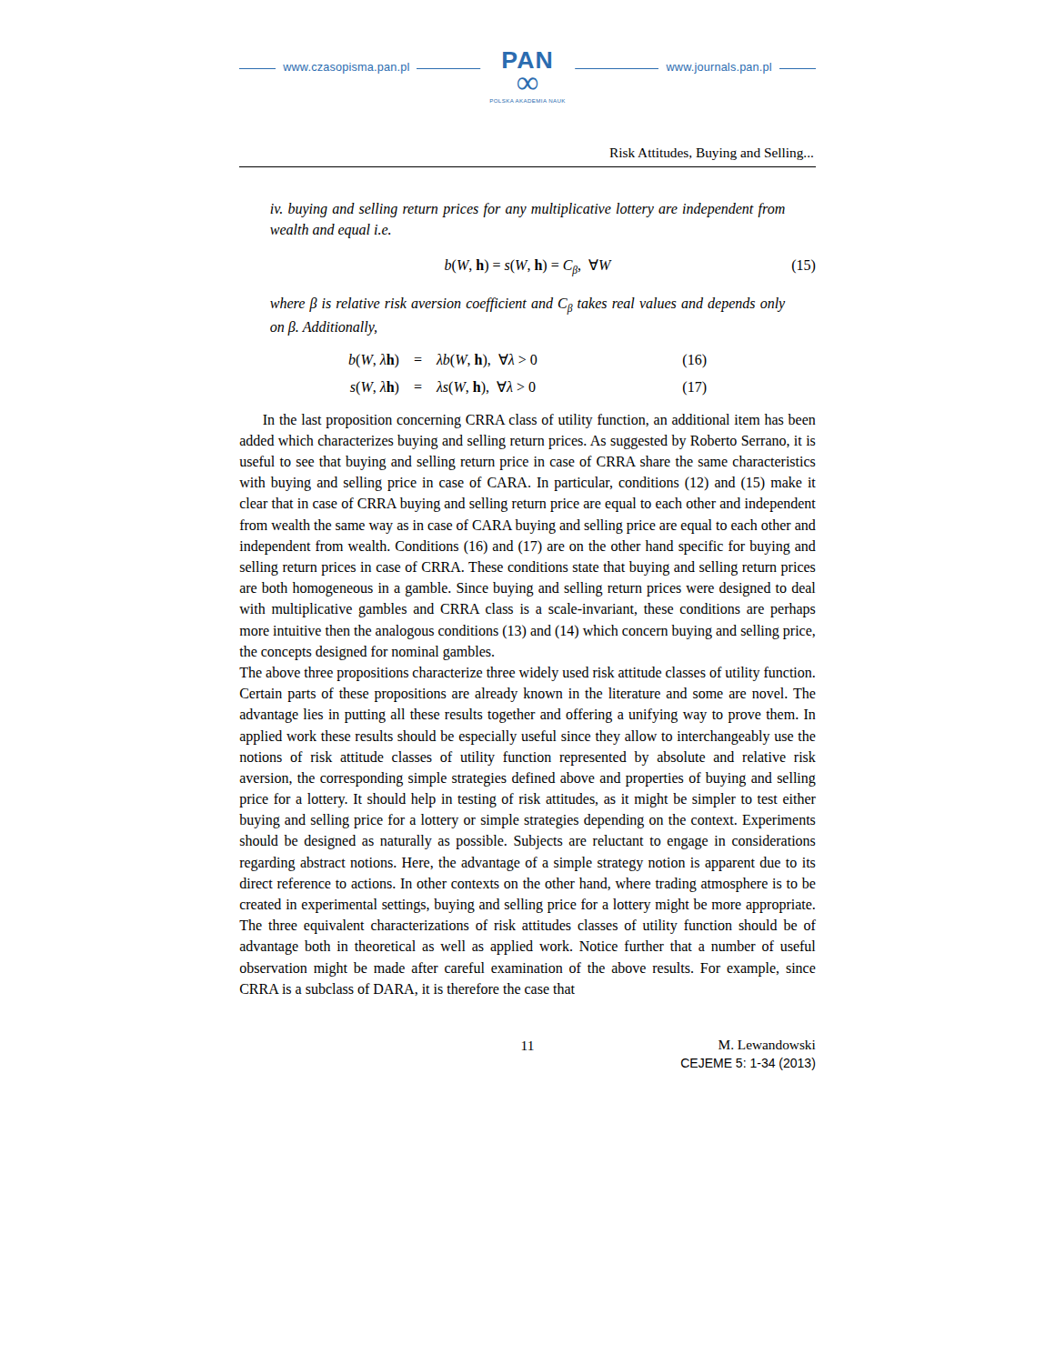www.czasopisma.pan.pl
PAN
∞
POLSKA AKADEMIA NAUK
www.journals.pan.pl
Risk Attitudes, Buying and Selling...
iv. buying and selling return prices for any multiplicative lottery are independent from wealth and equal i.e.
b(W, h) = s(W, h) = Cβ, ∀W (15)
where β is relative risk aversion coefficient and Cβ takes real values and depends only on β. Additionally,
| b ( W , λ h ) | = | λb ( W , h ), ∀ λ > 0 | (16) |
| s ( W , λ h ) | = | λs ( W , h ), ∀ λ > 0 | (17) |
In the last proposition concerning CRRA class of utility function, an additional item has been added which characterizes buying and selling return prices. As suggested by Roberto Serrano, it is useful to see that buying and selling return price in case of CRRA share the same characteristics with buying and selling price in case of CARA. In particular, conditions (12) and (15) make it clear that in case of CRRA buying and selling return price are equal to each other and independent from wealth the same way as in case of CARA buying and selling price are equal to each other and independent from wealth. Conditions (16) and (17) are on the other hand specific for buying and selling return prices in case of CRRA. These conditions state that buying and selling return prices are both homogeneous in a gamble. Since buying and selling return prices were designed to deal with multiplicative gambles and CRRA class is a scale-invariant, these conditions are perhaps more intuitive then the analogous conditions (13) and (14) which concern buying and selling price, the concepts designed for nominal gambles.
The above three propositions characterize three widely used risk attitude classes of utility function. Certain parts of these propositions are already known in the literature and some are novel. The advantage lies in putting all these results together and offering a unifying way to prove them. In applied work these results should be especially useful since they allow to interchangeably use the notions of risk attitude classes of utility function represented by absolute and relative risk aversion, the corresponding simple strategies defined above and properties of buying and selling price for a lottery. It should help in testing of risk attitudes, as it might be simpler to test either buying and selling price for a lottery or simple strategies depending on the context. Experiments should be designed as naturally as possible. Subjects are reluctant to engage in considerations regarding abstract notions. Here, the advantage of a simple strategy notion is apparent due to its direct reference to actions. In other contexts on the other hand, where trading atmosphere is to be created in experimental settings, buying and selling price for a lottery might be more appropriate. The three equivalent characterizations of risk attitudes classes of utility function should be of advantage both in theoretical as well as applied work. Notice further that a number of useful observation might be made after careful examination of the above results. For example, since CRRA is a subclass of DARA, it is therefore the case that
11
M. Lewandowski
CEJEME 5: 1-34 (2013)